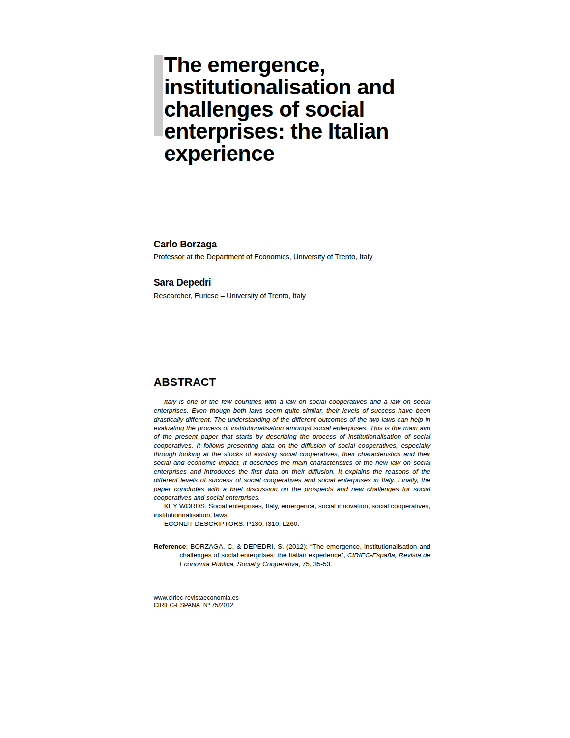The emergence, institutionalisation and challenges of social enterprises: the Italian experience
Carlo Borzaga
Professor at the Department of Economics, University of Trento, Italy
Sara Depedri
Researcher, Euricse – University of Trento, Italy
ABSTRACT
Italy is one of the few countries with a law on social cooperatives and a law on social enterprises. Even though both laws seem quite similar, their levels of success have been drastically different. The understanding of the different outcomes of the two laws can help in evaluating the process of institutionalisation amongst social enterprises. This is the main aim of the present paper that starts by describing the process of institutionalisation of social cooperatives. It follows presenting data on the diffusion of social cooperatives, especially through looking at the stocks of existing social cooperatives, their characteristics and their social and economic impact. It describes the main characteristics of the new law on social enterprises and introduces the first data on their diffusion. It explains the reasons of the different levels of success of social cooperatives and social enterprises in Italy. Finally, the paper concludes with a brief discussion on the prospects and new challenges for social cooperatives and social enterprises.
KEY WORDS: Social enterprises, Italy, emergence, social innovation, social cooperatives, institutionnalisation, laws.
ECONLIT DESCRIPTORS: P130, I310, L260.
Reference: BORZAGA, C. & DEPEDRI, S. (2012): “The emergence, institutionalisation and challenges of social enterprises: the Italian experience”, CIRIEC-España, Revista de Economía Pública, Social y Cooperativa, 75, 35-53.
www.ciriec-revistaeconomia.es
CIRIEC-ESPAÑA Nº 75/2012